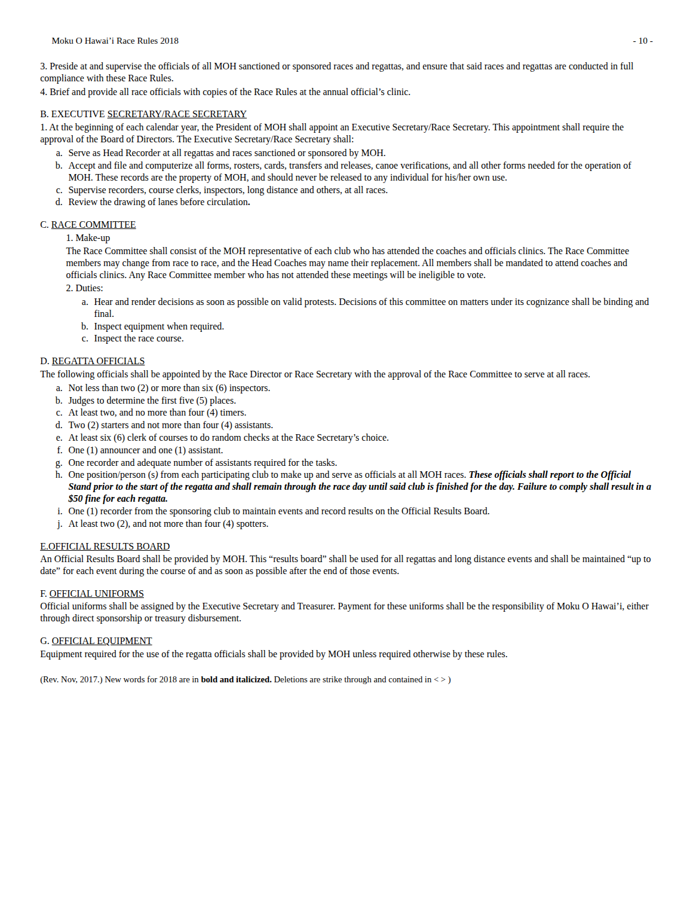Moku O Hawai’i Race Rules 2018 - 10 -
3. Preside at and supervise the officials of all MOH sanctioned or sponsored races and regattas, and ensure that said races and regattas are conducted in full compliance with these Race Rules.
4. Brief and provide all race officials with copies of the Race Rules at the annual official’s clinic.
B. EXECUTIVE SECRETARY/RACE SECRETARY
1. At the beginning of each calendar year, the President of MOH shall appoint an Executive Secretary/Race Secretary. This appointment shall require the approval of the Board of Directors. The Executive Secretary/Race Secretary shall:
Serve as Head Recorder at all regattas and races sanctioned or sponsored by MOH.
Accept and file and computerize all forms, rosters, cards, transfers and releases, canoe verifications, and all other forms needed for the operation of MOH. These records are the property of MOH, and should never be released to any individual for his/her own use.
Supervise recorders, course clerks, inspectors, long distance and others, at all races.
Review the drawing of lanes before circulation.
C. RACE COMMITTEE
1. Make-up
The Race Committee shall consist of the MOH representative of each club who has attended the coaches and officials clinics. The Race Committee members may change from race to race, and the Head Coaches may name their replacement. All members shall be mandated to attend coaches and officials clinics. Any Race Committee member who has not attended these meetings will be ineligible to vote.
2. Duties:
Hear and render decisions as soon as possible on valid protests. Decisions of this committee on matters under its cognizance shall be binding and final.
Inspect equipment when required.
Inspect the race course.
D. REGATTA OFFICIALS
The following officials shall be appointed by the Race Director or Race Secretary with the approval of the Race Committee to serve at all races.
Not less than two (2) or more than six (6) inspectors.
Judges to determine the first five (5) places.
At least two, and no more than four (4) timers.
Two (2) starters and not more than four (4) assistants.
At least six (6) clerk of courses to do random checks at the Race Secretary’s choice.
One (1) announcer and one (1) assistant.
One recorder and adequate number of assistants required for the tasks.
One position/person (s) from each participating club to make up and serve as officials at all MOH races. These officials shall report to the Official Stand prior to the start of the regatta and shall remain through the race day until said club is finished for the day. Failure to comply shall result in a $50 fine for each regatta.
One (1) recorder from the sponsoring club to maintain events and record results on the Official Results Board.
At least two (2), and not more than four (4) spotters.
E.OFFICIAL RESULTS BOARD
An Official Results Board shall be provided by MOH. This “results board” shall be used for all regattas and long distance events and shall be maintained “up to date” for each event during the course of and as soon as possible after the end of those events.
F. OFFICIAL UNIFORMS
Official uniforms shall be assigned by the Executive Secretary and Treasurer. Payment for these uniforms shall be the responsibility of Moku O Hawai’i, either through direct sponsorship or treasury disbursement.
G. OFFICIAL EQUIPMENT
Equipment required for the use of the regatta officials shall be provided by MOH unless required otherwise by these rules.
(Rev. Nov, 2017.) New words for 2018 are in bold and italicized. Deletions are strike through and contained in < > )